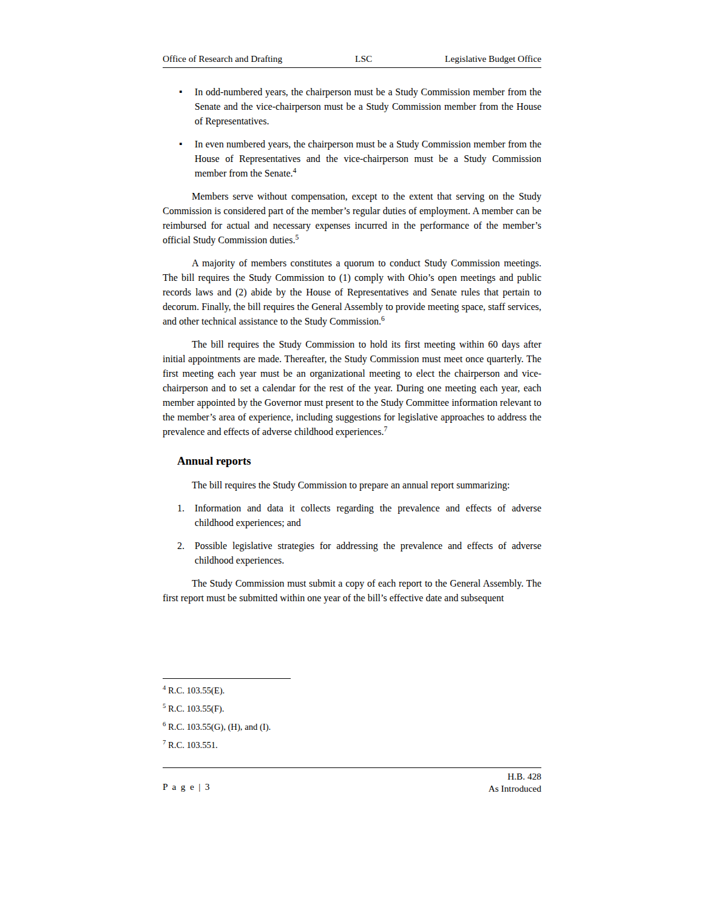Office of Research and Drafting
LSC
Legislative Budget Office
In odd-numbered years, the chairperson must be a Study Commission member from the Senate and the vice-chairperson must be a Study Commission member from the House of Representatives.
In even numbered years, the chairperson must be a Study Commission member from the House of Representatives and the vice-chairperson must be a Study Commission member from the Senate.4
Members serve without compensation, except to the extent that serving on the Study Commission is considered part of the member’s regular duties of employment. A member can be reimbursed for actual and necessary expenses incurred in the performance of the member’s official Study Commission duties.5
A majority of members constitutes a quorum to conduct Study Commission meetings. The bill requires the Study Commission to (1) comply with Ohio’s open meetings and public records laws and (2) abide by the House of Representatives and Senate rules that pertain to decorum. Finally, the bill requires the General Assembly to provide meeting space, staff services, and other technical assistance to the Study Commission.6
The bill requires the Study Commission to hold its first meeting within 60 days after initial appointments are made. Thereafter, the Study Commission must meet once quarterly. The first meeting each year must be an organizational meeting to elect the chairperson and vice-chairperson and to set a calendar for the rest of the year. During one meeting each year, each member appointed by the Governor must present to the Study Committee information relevant to the member’s area of experience, including suggestions for legislative approaches to address the prevalence and effects of adverse childhood experiences.7
Annual reports
The bill requires the Study Commission to prepare an annual report summarizing:
Information and data it collects regarding the prevalence and effects of adverse childhood experiences; and
Possible legislative strategies for addressing the prevalence and effects of adverse childhood experiences.
The Study Commission must submit a copy of each report to the General Assembly. The first report must be submitted within one year of the bill’s effective date and subsequent
4 R.C. 103.55(E).
5 R.C. 103.55(F).
6 R.C. 103.55(G), (H), and (I).
7 R.C. 103.551.
P a g e | 3
H.B. 428
As Introduced